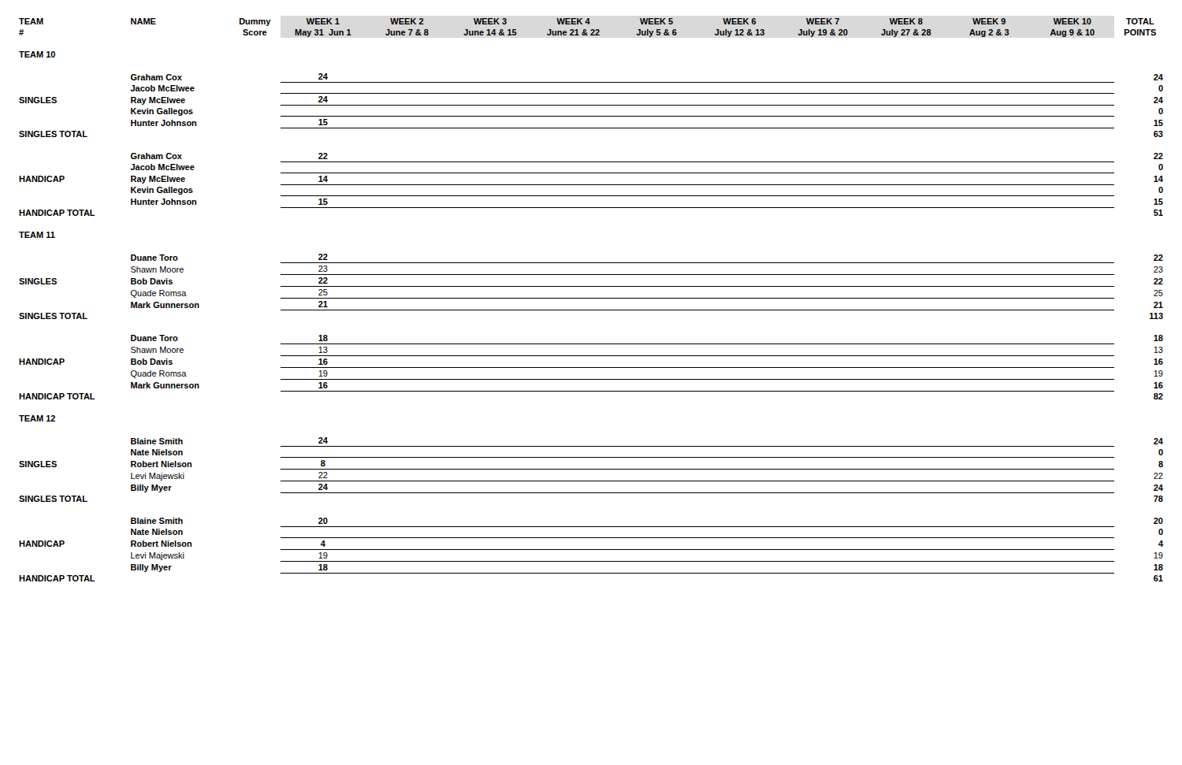| TEAM | NAME | Dummy | WEEK 1 | WEEK 2 | WEEK 3 | WEEK 4 | WEEK 5 | WEEK 6 | WEEK 7 | WEEK 8 | WEEK 9 | WEEK 10 | TOTAL |
| --- | --- | --- | --- | --- | --- | --- | --- | --- | --- | --- | --- | --- | --- |
| # | | Score | May 31 Jun 1 | June 7 & 8 | June 14 & 15 | June 21 & 22 | July 5 & 6 | July 12 & 13 | July 19 & 20 | July 27 & 28 | Aug 2 & 3 | Aug 9 & 10 | POINTS |
| TEAM 10 | |
| | Graham Cox | | 24 | | | | | | | | | | 24 |
| | Jacob McElwee | | | | | | | | | | | | 0 |
| SINGLES | Ray McElwee | | 24 | | | | | | | | | | 24 |
| | Kevin Gallegos | | | | | | | | | | | | 0 |
| | Hunter Johnson | | 15 | | | | | | | | | | 15 |
| SINGLES TOTAL | | 63 |
| | Graham Cox | | 22 | | | | | | | | | | 22 |
| | Jacob McElwee | | | | | | | | | | | | 0 |
| HANDICAP | Ray McElwee | | 14 | | | | | | | | | | 14 |
| | Kevin Gallegos | | | | | | | | | | | | 0 |
| | Hunter Johnson | | 15 | | | | | | | | | | 15 |
| HANDICAP TOTAL | | 51 |
| TEAM 11 | |
| | Duane Toro | | 22 | | | | | | | | | | 22 |
| | Shawn Moore | | 23 | | | | | | | | | | 23 |
| SINGLES | Bob Davis | | 22 | | | | | | | | | | 22 |
| | Quade Romsa | | 25 | | | | | | | | | | 25 |
| | Mark Gunnerson | | 21 | | | | | | | | | | 21 |
| SINGLES TOTAL | | 113 |
| | Duane Toro | | 18 | | | | | | | | | | 18 |
| | Shawn Moore | | 13 | | | | | | | | | | 13 |
| HANDICAP | Bob Davis | | 16 | | | | | | | | | | 16 |
| | Quade Romsa | | 19 | | | | | | | | | | 19 |
| | Mark Gunnerson | | 16 | | | | | | | | | | 16 |
| HANDICAP TOTAL | | 82 |
| TEAM 12 | |
| | Blaine Smith | | 24 | | | | | | | | | | 24 |
| | Nate Nielson | | | | | | | | | | | | 0 |
| SINGLES | Robert Nielson | | 8 | | | | | | | | | | 8 |
| | Levi Majewski | | 22 | | | | | | | | | | 22 |
| | Billy Myer | | 24 | | | | | | | | | | 24 |
| SINGLES TOTAL | | 78 |
| | Blaine Smith | | 20 | | | | | | | | | | 20 |
| | Nate Nielson | | | | | | | | | | | | 0 |
| HANDICAP | Robert Nielson | | 4 | | | | | | | | | | 4 |
| | Levi Majewski | | 19 | | | | | | | | | | 19 |
| | Billy Myer | | 18 | | | | | | | | | | 18 |
| HANDICAP TOTAL | | 61 |